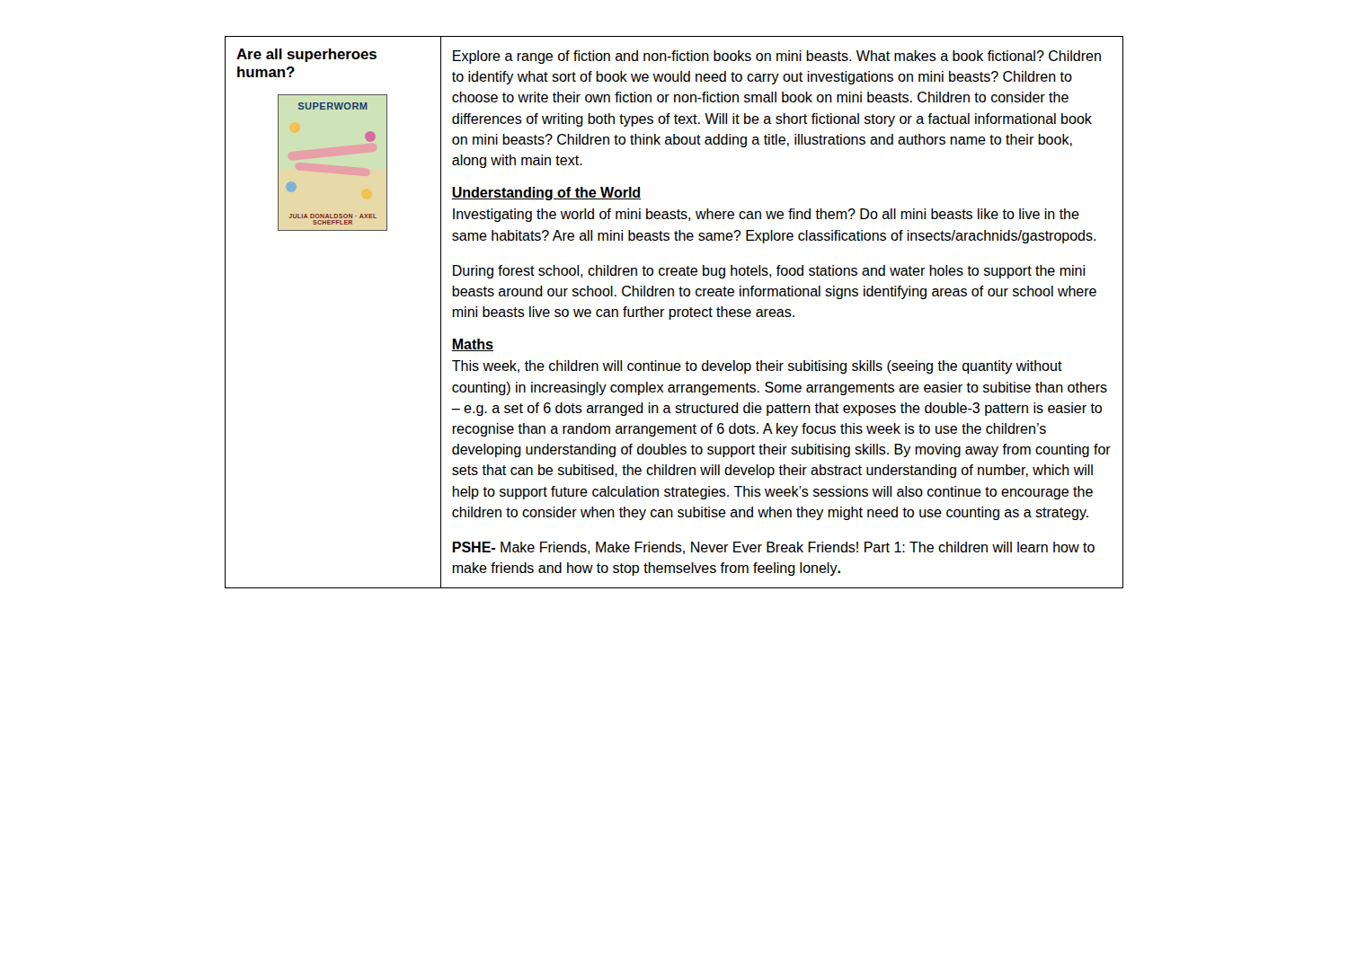| Are all superheroes human? SUPERWORM JULIA DONALDSON · AXEL SCHEFFLER | Explore a range of fiction and non-fiction books on mini beasts. What makes a book fictional? Children to identify what sort of book we would need to carry out investigations on mini beasts? Children to choose to write their own fiction or non-fiction small book on mini beasts. Children to consider the differences of writing both types of text. Will it be a short fictional story or a factual informational book on mini beasts? Children to think about adding a title, illustrations and authors name to their book, along with main text. Understanding of the World Investigating the world of mini beasts, where can we find them? Do all mini beasts like to live in the same habitats? Are all mini beasts the same? Explore classifications of insects/arachnids/gastropods. During forest school, children to create bug hotels, food stations and water holes to support the mini beasts around our school. Children to create informational signs identifying areas of our school where mini beasts live so we can further protect these areas. Maths This week, the children will continue to develop their subitising skills (seeing the quantity without counting) in increasingly complex arrangements. Some arrangements are easier to subitise than others – e.g. a set of 6 dots arranged in a structured die pattern that exposes the double-3 pattern is easier to recognise than a random arrangement of 6 dots. A key focus this week is to use the children’s developing understanding of doubles to support their subitising skills. By moving away from counting for sets that can be subitised, the children will develop their abstract understanding of number, which will help to support future calculation strategies. This week’s sessions will also continue to encourage the children to consider when they can subitise and when they might need to use counting as a strategy. PSHE- Make Friends, Make Friends, Never Ever Break Friends! Part 1: The children will learn how to make friends and how to stop themselves from feeling lonely . |